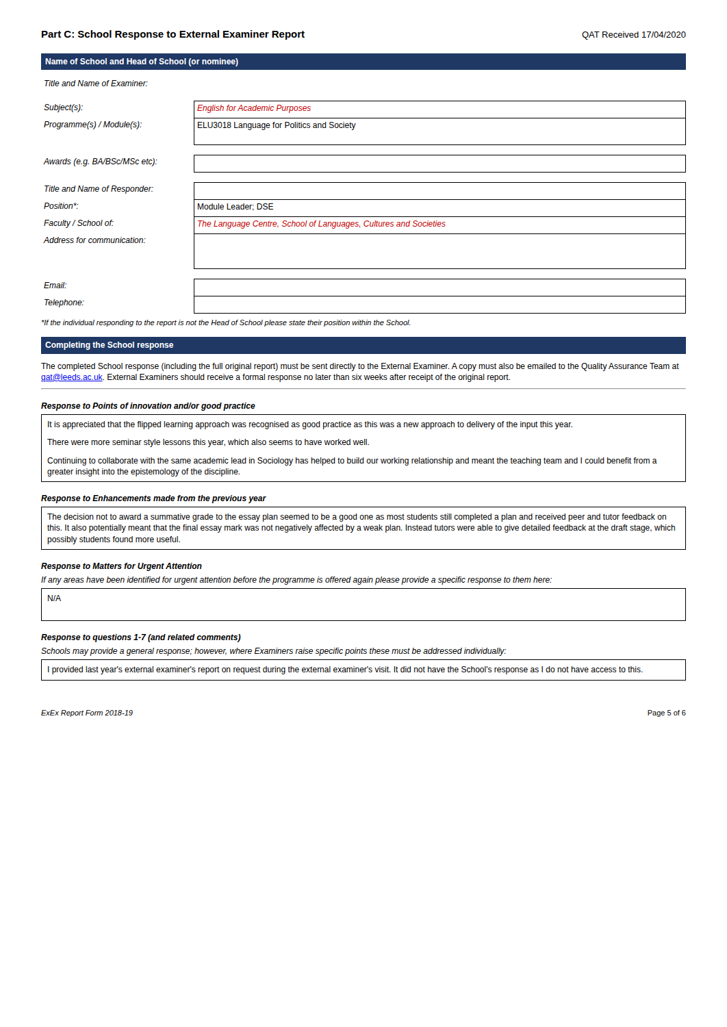Part C: School Response to External Examiner Report
QAT Received 17/04/2020
Name of School and Head of School (or nominee)
| Title and Name of Examiner: | |
| Subject(s): | English for Academic Purposes |
| Programme(s) / Module(s): | ELU3018 Language for Politics and Society |
| Awards (e.g. BA/BSc/MSc etc): | |
| Title and Name of Responder: | |
| Position*: | Module Leader; DSE |
| Faculty / School of: | The Language Centre, School of Languages, Cultures and Societies |
| Address for communication: | |
| Email: | |
| Telephone: | |
*If the individual responding to the report is not the Head of School please state their position within the School.
Completing the School response
The completed School response (including the full original report) must be sent directly to the External Examiner. A copy must also be emailed to the Quality Assurance Team at qat@leeds.ac.uk. External Examiners should receive a formal response no later than six weeks after receipt of the original report.
Response to Points of innovation and/or good practice
It is appreciated that the flipped learning approach was recognised as good practice as this was a new approach to delivery of the input this year.
There were more seminar style lessons this year, which also seems to have worked well.
Continuing to collaborate with the same academic lead in Sociology has helped to build our working relationship and meant the teaching team and I could benefit from a greater insight into the epistemology of the discipline.
Response to Enhancements made from the previous year
The decision not to award a summative grade to the essay plan seemed to be a good one as most students still completed a plan and received peer and tutor feedback on this. It also potentially meant that the final essay mark was not negatively affected by a weak plan. Instead tutors were able to give detailed feedback at the draft stage, which possibly students found more useful.
Response to Matters for Urgent Attention
If any areas have been identified for urgent attention before the programme is offered again please provide a specific response to them here:
N/A
Response to questions 1-7 (and related comments)
Schools may provide a general response; however, where Examiners raise specific points these must be addressed individually:
I provided last year's external examiner's report on request during the external examiner's visit. It did not have the School's response as I do not have access to this.
ExEx Report Form 2018-19
Page 5 of 6